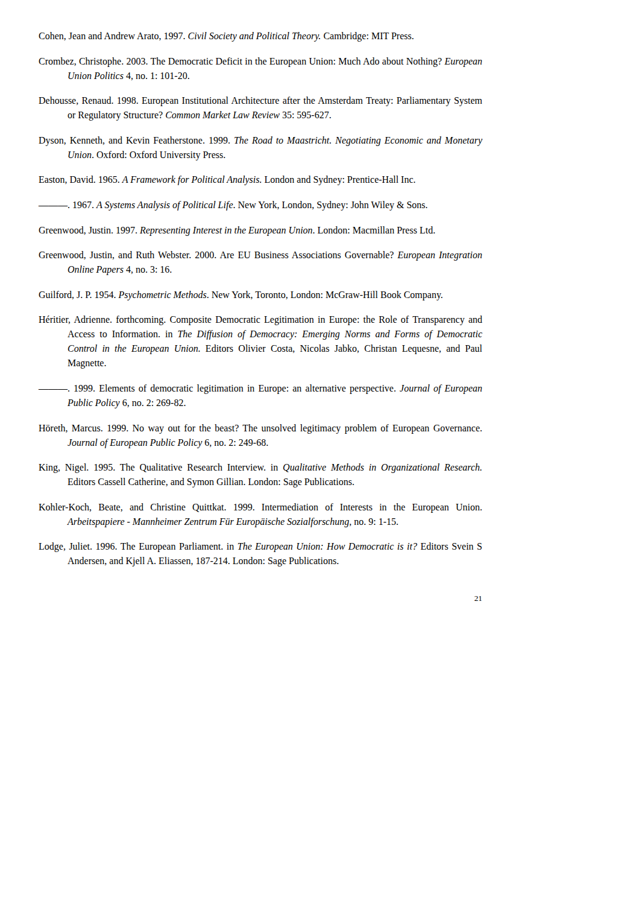Cohen, Jean and Andrew Arato, 1997. Civil Society and Political Theory. Cambridge: MIT Press.
Crombez, Christophe. 2003. The Democratic Deficit in the European Union: Much Ado about Nothing? European Union Politics 4, no. 1: 101-20.
Dehousse, Renaud. 1998. European Institutional Architecture after the Amsterdam Treaty: Parliamentary System or Regulatory Structure? Common Market Law Review 35: 595-627.
Dyson, Kenneth, and Kevin Featherstone. 1999. The Road to Maastricht. Negotiating Economic and Monetary Union. Oxford: Oxford University Press.
Easton, David. 1965. A Framework for Political Analysis. London and Sydney: Prentice-Hall Inc.
———. 1967. A Systems Analysis of Political Life. New York, London, Sydney: John Wiley & Sons.
Greenwood, Justin. 1997. Representing Interest in the European Union. London: Macmillan Press Ltd.
Greenwood, Justin, and Ruth Webster. 2000. Are EU Business Associations Governable? European Integration Online Papers 4, no. 3: 16.
Guilford, J. P. 1954. Psychometric Methods. New York, Toronto, London: McGraw-Hill Book Company.
Héritier, Adrienne. forthcoming. Composite Democratic Legitimation in Europe: the Role of Transparency and Access to Information. in The Diffusion of Democracy: Emerging Norms and Forms of Democratic Control in the European Union. Editors Olivier Costa, Nicolas Jabko, Christan Lequesne, and Paul Magnette.
———. 1999. Elements of democratic legitimation in Europe: an alternative perspective. Journal of European Public Policy 6, no. 2: 269-82.
Höreth, Marcus. 1999. No way out for the beast? The unsolved legitimacy problem of European Governance. Journal of European Public Policy 6, no. 2: 249-68.
King, Nigel. 1995. The Qualitative Research Interview. in Qualitative Methods in Organizational Research. Editors Cassell Catherine, and Symon Gillian. London: Sage Publications.
Kohler-Koch, Beate, and Christine Quittkat. 1999. Intermediation of Interests in the European Union. Arbeitspapiere - Mannheimer Zentrum Für Europäische Sozialforschung, no. 9: 1-15.
Lodge, Juliet. 1996. The European Parliament. in The European Union: How Democratic is it? Editors Svein S Andersen, and Kjell A. Eliassen, 187-214. London: Sage Publications.
21